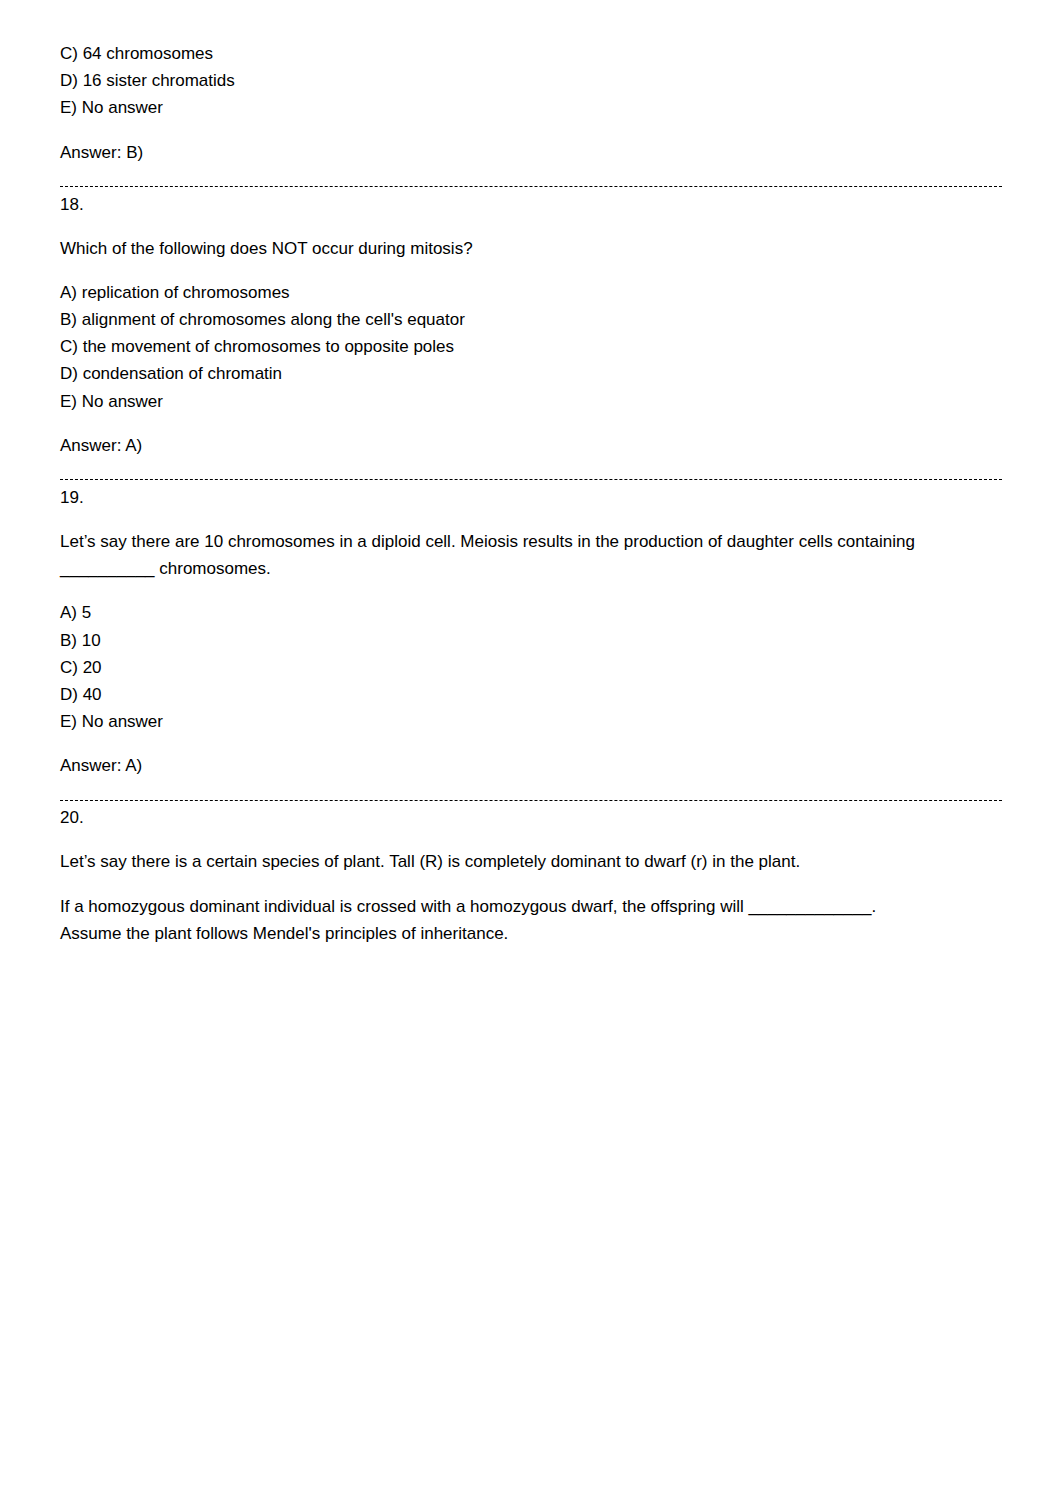C) 64 chromosomes
D) 16 sister chromatids
E) No answer
Answer: B)
18.
Which of the following does NOT occur during mitosis?
A) replication of chromosomes
B) alignment of chromosomes along the cell's equator
C) the movement of chromosomes to opposite poles
D) condensation of chromatin
E) No answer
Answer: A)
19.
Let’s say there are 10 chromosomes in a diploid cell. Meiosis results in the production of daughter cells containing __________ chromosomes.
A) 5
B) 10
C) 20
D) 40
E) No answer
Answer: A)
20.
Let’s say there is a certain species of plant. Tall (R) is completely dominant to dwarf (r) in the plant.
If a homozygous dominant individual is crossed with a homozygous dwarf, the offspring will _____________.
Assume the plant follows Mendel's principles of inheritance.